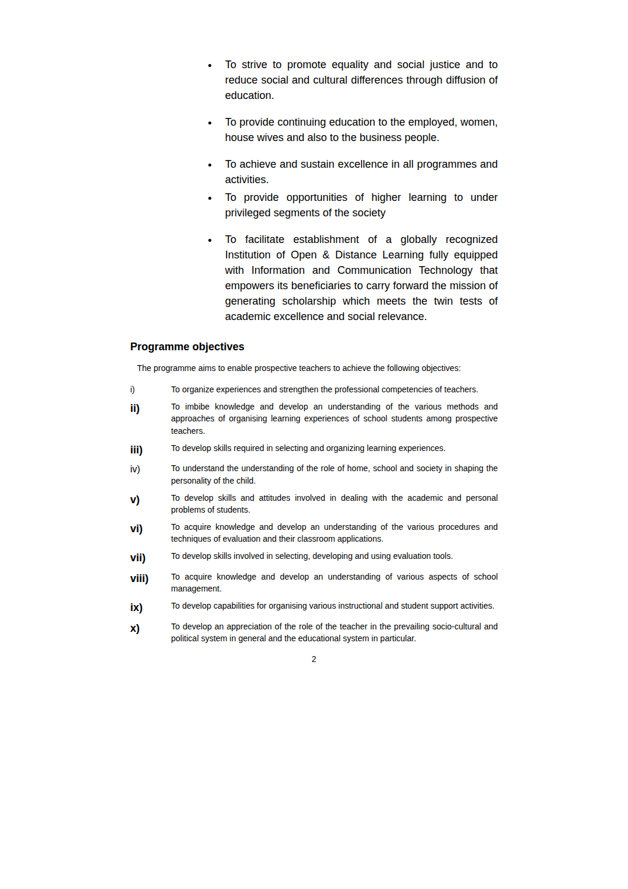To strive to promote equality and social justice and to reduce social and cultural differences through diffusion of education.
To provide continuing education to the employed, women, house wives and also to the business people.
To achieve and sustain excellence in all programmes and activities.
To provide opportunities of higher learning to under privileged segments of the society
To facilitate establishment of a globally recognized Institution of Open & Distance Learning fully equipped with Information and Communication Technology that empowers its beneficiaries to carry forward the mission of generating scholarship which meets the twin tests of academic excellence and social relevance.
Programme objectives
The programme aims to enable prospective teachers to achieve the following objectives:
| i) | To organize experiences and strengthen the professional competencies of teachers. |
| ii) | To imbibe knowledge and develop an understanding of the various methods and approaches of organising learning experiences of school students among prospective teachers. |
| iii) | To develop skills required in selecting and organizing learning experiences. |
| iv) | To understand the understanding of the role of home, school and society in shaping the personality of the child. |
| v) | To develop skills and attitudes involved in dealing with the academic and personal problems of students. |
| vi) | To acquire knowledge and develop an understanding of the various procedures and techniques of evaluation and their classroom applications. |
| vii) | To develop skills involved in selecting, developing and using evaluation tools. |
| viii) | To acquire knowledge and develop an understanding of various aspects of school management. |
| ix) | To develop capabilities for organising various instructional and student support activities. |
| x) | To develop an appreciation of the role of the teacher in the prevailing socio-cultural and political system in general and the educational system in particular. |
2